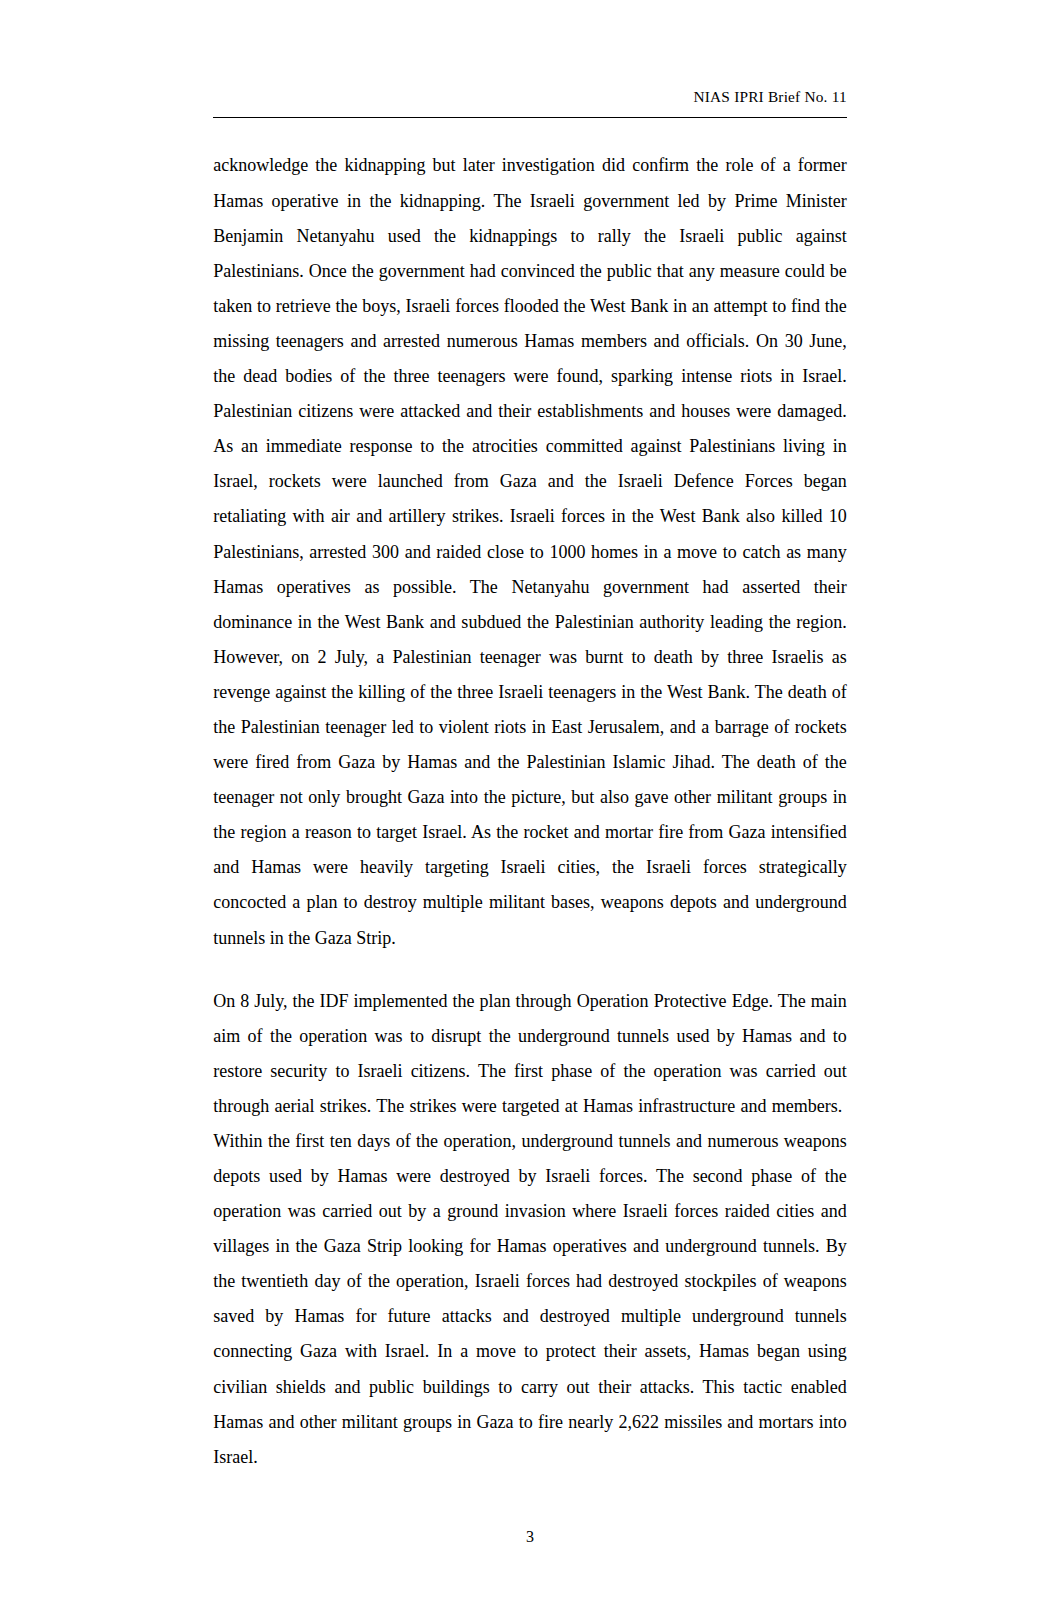NIAS IPRI Brief No. 11
acknowledge the kidnapping but later investigation did confirm the role of a former Hamas operative in the kidnapping. The Israeli government led by Prime Minister Benjamin Netanyahu used the kidnappings to rally the Israeli public against Palestinians. Once the government had convinced the public that any measure could be taken to retrieve the boys, Israeli forces flooded the West Bank in an attempt to find the missing teenagers and arrested numerous Hamas members and officials. On 30 June, the dead bodies of the three teenagers were found, sparking intense riots in Israel. Palestinian citizens were attacked and their establishments and houses were damaged. As an immediate response to the atrocities committed against Palestinians living in Israel, rockets were launched from Gaza and the Israeli Defence Forces began retaliating with air and artillery strikes. Israeli forces in the West Bank also killed 10 Palestinians, arrested 300 and raided close to 1000 homes in a move to catch as many Hamas operatives as possible. The Netanyahu government had asserted their dominance in the West Bank and subdued the Palestinian authority leading the region. However, on 2 July, a Palestinian teenager was burnt to death by three Israelis as revenge against the killing of the three Israeli teenagers in the West Bank. The death of the Palestinian teenager led to violent riots in East Jerusalem, and a barrage of rockets were fired from Gaza by Hamas and the Palestinian Islamic Jihad. The death of the teenager not only brought Gaza into the picture, but also gave other militant groups in the region a reason to target Israel. As the rocket and mortar fire from Gaza intensified and Hamas were heavily targeting Israeli cities, the Israeli forces strategically concocted a plan to destroy multiple militant bases, weapons depots and underground tunnels in the Gaza Strip.
On 8 July, the IDF implemented the plan through Operation Protective Edge. The main aim of the operation was to disrupt the underground tunnels used by Hamas and to restore security to Israeli citizens. The first phase of the operation was carried out through aerial strikes. The strikes were targeted at Hamas infrastructure and members. Within the first ten days of the operation, underground tunnels and numerous weapons depots used by Hamas were destroyed by Israeli forces. The second phase of the operation was carried out by a ground invasion where Israeli forces raided cities and villages in the Gaza Strip looking for Hamas operatives and underground tunnels. By the twentieth day of the operation, Israeli forces had destroyed stockpiles of weapons saved by Hamas for future attacks and destroyed multiple underground tunnels connecting Gaza with Israel. In a move to protect their assets, Hamas began using civilian shields and public buildings to carry out their attacks. This tactic enabled Hamas and other militant groups in Gaza to fire nearly 2,622 missiles and mortars into Israel.
3